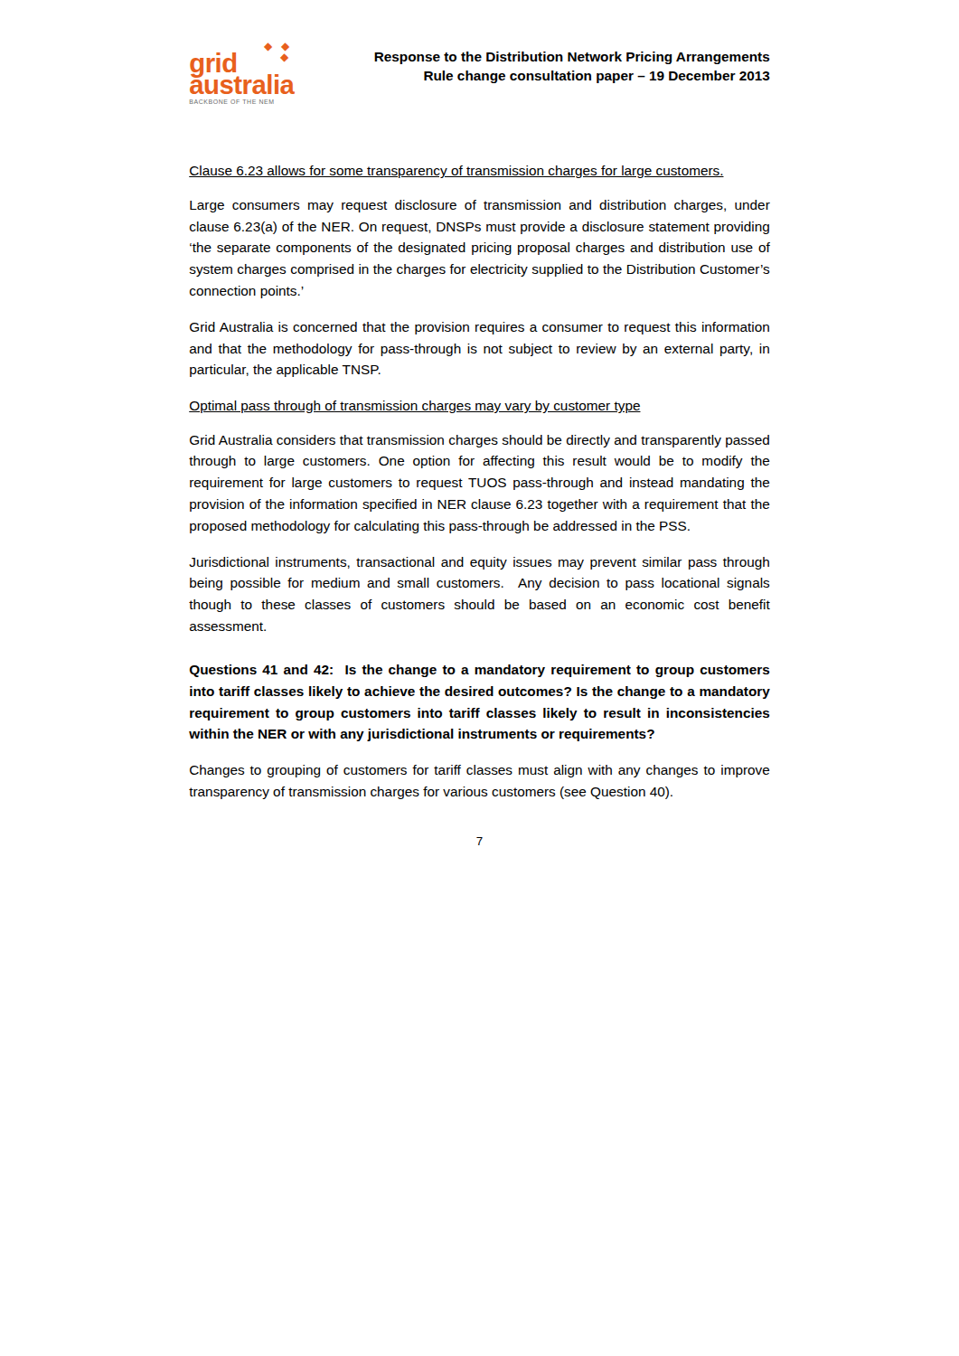◆ ◆
◆ grid australia Backbone of the NEM
Response to the Distribution Network Pricing Arrangements
Rule change consultation paper – 19 December 2013
Clause 6.23 allows for some transparency of transmission charges for large customers.
Large consumers may request disclosure of transmission and distribution charges, under clause 6.23(a) of the NER. On request, DNSPs must provide a disclosure statement providing ‘the separate components of the designated pricing proposal charges and distribution use of system charges comprised in the charges for electricity supplied to the Distribution Customer’s connection points.’
Grid Australia is concerned that the provision requires a consumer to request this information and that the methodology for pass-through is not subject to review by an external party, in particular, the applicable TNSP.
Optimal pass through of transmission charges may vary by customer type
Grid Australia considers that transmission charges should be directly and transparently passed through to large customers. One option for affecting this result would be to modify the requirement for large customers to request TUOS pass-through and instead mandating the provision of the information specified in NER clause 6.23 together with a requirement that the proposed methodology for calculating this pass-through be addressed in the PSS.
Jurisdictional instruments, transactional and equity issues may prevent similar pass through being possible for medium and small customers. Any decision to pass locational signals though to these classes of customers should be based on an economic cost benefit assessment.
Questions 41 and 42: Is the change to a mandatory requirement to group customers into tariff classes likely to achieve the desired outcomes? Is the change to a mandatory requirement to group customers into tariff classes likely to result in inconsistencies within the NER or with any jurisdictional instruments or requirements?
Changes to grouping of customers for tariff classes must align with any changes to improve transparency of transmission charges for various customers (see Question 40).
7